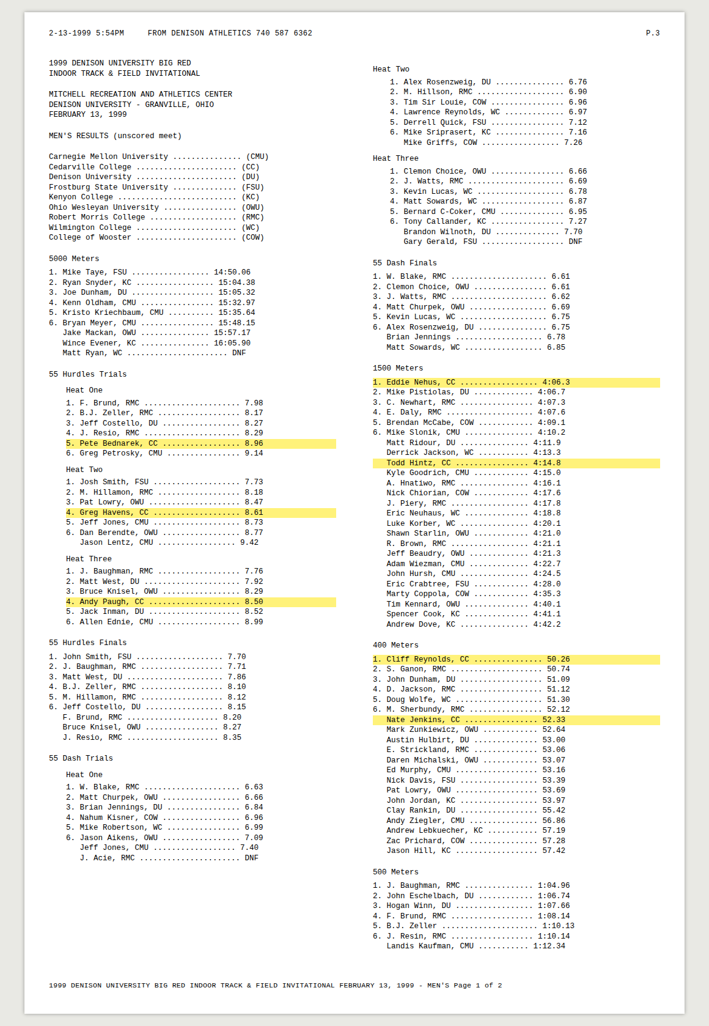2-13-1999 5:54PM FROM DENISON ATHLETICS 740 587 6362 P.3
1999 DENISON UNIVERSITY BIG RED
INDOOR TRACK & FIELD INVITATIONAL
MITCHELL RECREATION AND ATHLETICS CENTER
DENISON UNIVERSITY - GRANVILLE, OHIO
FEBRUARY 13, 1999
MEN'S RESULTS (unscored meet)
Carnegie Mellon University ............... (CMU)
Cedarville College ...................... (CC)
Denison University ...................... (DU)
Frostburg State University .............. (FSU)
Kenyon College .......................... (KC)
Ohio Wesleyan University ................ (OWU)
Robert Morris College ................... (RMC)
Wilmington College ...................... (WC)
College of Wooster ...................... (COW)
5000 Meters
1. Mike Taye, FSU ................. 14:50.06
2. Ryan Snyder, KC ................. 15:04.38
3. Joe Dunham, DU .................. 15:05.32
4. Kenn Oldham, CMU ................ 15:32.97
5. Kristo Kriechbaum, CMU .......... 15:35.64
6. Bryan Meyer, CMU ................ 15:48.15
Jake Mackan, OWU ............... 15:57.17
Wince Evener, KC ............... 16:05.90
Matt Ryan, WC ...................... DNF
55 Hurdles Trials
Heat One
1. F. Brund, RMC ..................... 7.98
2. B.J. Zeller, RMC .................. 8.17
3. Jeff Costello, DU ................. 8.27
4. J. Resio, RMC ..................... 8.29
5. Pete Bednarek, CC ................. 8.96
6. Greg Petrosky, CMU ................ 9.14
Heat Two
1. Josh Smith, FSU ................... 7.73
2. M. Hillamon, RMC .................. 8.18
3. Pat Lowry, OWU .................... 8.47
4. Greg Havens, CC ................... 8.61
5. Jeff Jones, CMU ................... 8.73
6. Dan Berendte, OWU ................. 8.77
Jason Lentz, CMU ................. 9.42
Heat Three
1. J. Baughman, RMC .................. 7.76
2. Matt West, DU ..................... 7.92
3. Bruce Knisel, OWU ................. 8.29
4. Andy Paugh, CC .................... 8.50
5. Jack Inman, DU .................... 8.52
6. Allen Ednie, CMU .................. 8.99
55 Hurdles Finals
1. John Smith, FSU ................... 7.70
2. J. Baughman, RMC .................. 7.71
3. Matt West, DU ..................... 7.86
4. B.J. Zeller, RMC .................. 8.10
5. M. Hillamon, RMC .................. 8.12
6. Jeff Costello, DU ................. 8.15
F. Brund, RMC .................... 8.20
Bruce Knisel, OWU ................ 8.27
J. Resio, RMC .................... 8.35
55 Dash Trials
Heat One
1. W. Blake, RMC ..................... 6.63
2. Matt Churpek, OWU ................. 6.66
3. Brian Jennings, DU ................ 6.84
4. Nahum Kisner, COW ................. 6.96
5. Mike Robertson, WC ................ 6.99
6. Jason Aikens, OWU ................. 7.09
Jeff Jones, CMU .................. 7.40
J. Acie, RMC ...................... DNF
Heat Two
1. Alex Rosenzweig, DU ............... 6.76
2. M. Hillson, RMC ................... 6.90
3. Tim Sir Louie, COW ................ 6.96
4. Lawrence Reynolds, WC ............. 6.97
5. Derrell Quick, FSU ................ 7.12
6. Mike Sriprasert, KC ............... 7.16
Mike Griffs, COW ................. 7.26
Heat Three
1. Clemon Choice, OWU ................ 6.66
2. J. Watts, RMC ..................... 6.69
3. Kevin Lucas, WC ................... 6.78
4. Matt Sowards, WC .................. 6.87
5. Bernard C-Coker, CMU .............. 6.95
6. Tony Callander, KC ................ 7.27
Brandon Wilnoth, DU .............. 7.70
Gary Gerald, FSU .................. DNF
55 Dash Finals
1. W. Blake, RMC ..................... 6.61
2. Clemon Choice, OWU ................ 6.61
3. J. Watts, RMC ..................... 6.62
4. Matt Churpek, OWU ................. 6.69
5. Kevin Lucas, WC ................... 6.75
6. Alex Rosenzweig, DU ............... 6.75
Brian Jennings ................... 6.78
Matt Sowards, WC ................. 6.85
1500 Meters
1. Eddie Nehus, CC ................. 4:06.3
2. Mike Pistiolas, DU ............. 4:06.7
3. C. Newhart, RMC ................ 4:07.3
4. E. Daly, RMC ................... 4:07.6
5. Brendan McCabe, COW ............ 4:09.1
6. Mike Slonik, CMU ............... 4:10.2
Matt Ridour, DU ............... 4:11.9
Derrick Jackson, WC ........... 4:13.3
Todd Hintz, CC ................ 4:14.8
Kyle Goodrich, CMU ............ 4:15.0
A. Hnatiwo, RMC ............... 4:16.1
Nick Chiorian, COW ............ 4:17.6
J. Piery, RMC ................. 4:17.8
Eric Neuhaus, WC .............. 4:18.8
Luke Korber, WC ............... 4:20.1
Shawn Starlin, OWU ............ 4:21.0
R. Brown, RMC ................. 4:21.1
Jeff Beaudry, OWU ............. 4:21.3
Adam Wiezman, CMU ............. 4:22.7
John Hursh, CMU ............... 4:24.5
Eric Crabtree, FSU ............ 4:28.0
Marty Coppola, COW ............ 4:35.3
Tim Kennard, OWU .............. 4:40.1
Spencer Cook, KC .............. 4:41.1
Andrew Dove, KC ............... 4:42.2
400 Meters
1. Cliff Reynolds, CC ............... 50.26
2. S. Ganon, RMC .................... 50.74
3. John Dunham, DU .................. 51.09
4. D. Jackson, RMC .................. 51.12
5. Doug Wolfe, WC ................... 51.30
6. M. Sherbundy, RMC ................ 52.12
Nate Jenkins, CC ................ 52.33
Mark Zunkiewicz, OWU ............ 52.64
Austin Hulbirt, DU .............. 53.00
E. Strickland, RMC .............. 53.06
Daren Michalski, OWU ............ 53.07
Ed Murphy, CMU .................. 53.16
Nick Davis, FSU ................. 53.39
Pat Lowry, OWU .................. 53.69
John Jordan, KC ................. 53.97
Clay Rankin, DU ................. 55.42
Andy Ziegler, CMU ............... 56.86
Andrew Lebkuecher, KC ........... 57.19
Zac Prichard, COW ............... 57.28
Jason Hill, KC .................. 57.42
500 Meters
1. J. Baughman, RMC ............... 1:04.96
2. John Eschelbach, DU ............ 1:06.74
3. Hogan Winn, DU ................. 1:07.66
4. F. Brund, RMC .................. 1:08.14
5. B.J. Zeller ..................... 1:10.13
6. J. Resin, RMC .................. 1:10.14
Landis Kaufman, CMU ........... 1:12.34
1999 DENISON UNIVERSITY BIG RED INDOOR TRACK & FIELD INVITATIONAL FEBRUARY 13, 1999 - MEN'S Page 1 of 2